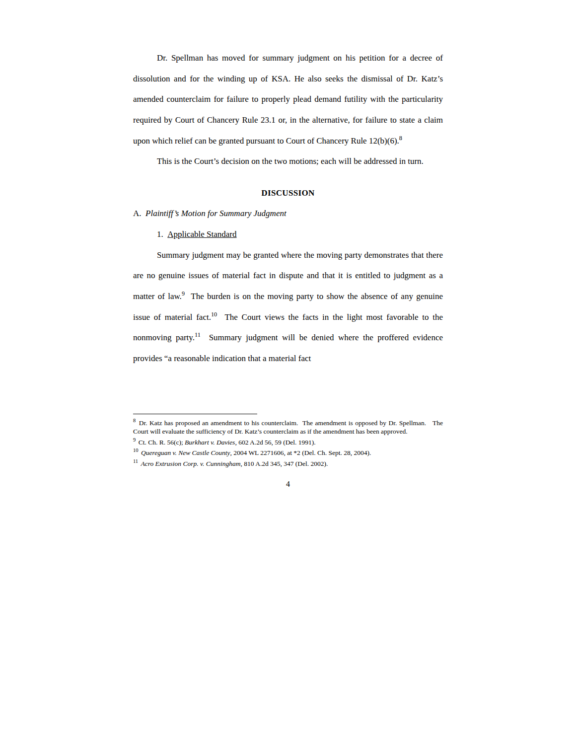Dr. Spellman has moved for summary judgment on his petition for a decree of dissolution and for the winding up of KSA. He also seeks the dismissal of Dr. Katz’s amended counterclaim for failure to properly plead demand futility with the particularity required by Court of Chancery Rule 23.1 or, in the alternative, for failure to state a claim upon which relief can be granted pursuant to Court of Chancery Rule 12(b)(6).8
This is the Court’s decision on the two motions; each will be addressed in turn.
DISCUSSION
A. Plaintiff’s Motion for Summary Judgment
1. Applicable Standard
Summary judgment may be granted where the moving party demonstrates that there are no genuine issues of material fact in dispute and that it is entitled to judgment as a matter of law.9 The burden is on the moving party to show the absence of any genuine issue of material fact.10 The Court views the facts in the light most favorable to the nonmoving party.11 Summary judgment will be denied where the proffered evidence provides “a reasonable indication that a material fact
8 Dr. Katz has proposed an amendment to his counterclaim. The amendment is opposed by Dr. Spellman. The Court will evaluate the sufficiency of Dr. Katz’s counterclaim as if the amendment has been approved.
9 Ct. Ch. R. 56(c); Burkhart v. Davies, 602 A.2d 56, 59 (Del. 1991).
10 Quereguan v. New Castle County, 2004 WL 2271606, at *2 (Del. Ch. Sept. 28, 2004).
11 Acro Extrusion Corp. v. Cunningham, 810 A.2d 345, 347 (Del. 2002).
4